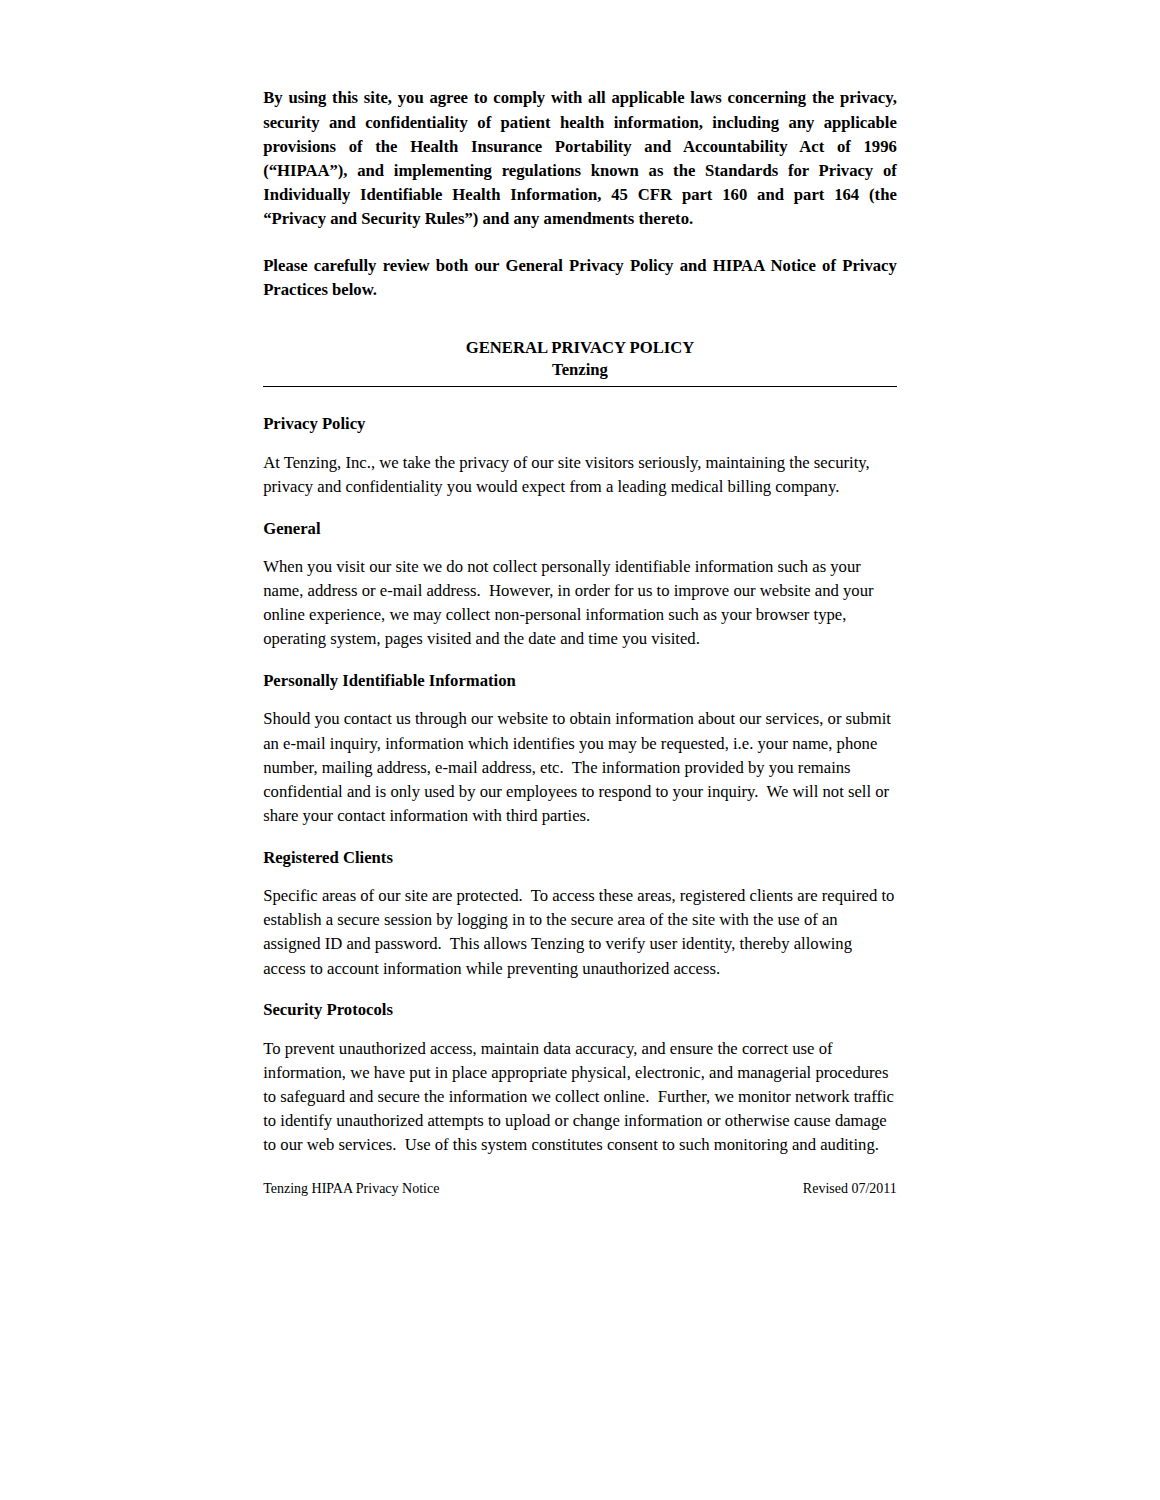By using this site, you agree to comply with all applicable laws concerning the privacy, security and confidentiality of patient health information, including any applicable provisions of the Health Insurance Portability and Accountability Act of 1996 (“HIPAA”), and implementing regulations known as the Standards for Privacy of Individually Identifiable Health Information, 45 CFR part 160 and part 164 (the “Privacy and Security Rules”) and any amendments thereto.
Please carefully review both our General Privacy Policy and HIPAA Notice of Privacy Practices below.
GENERAL PRIVACY POLICYTenzing
Privacy Policy
At Tenzing, Inc., we take the privacy of our site visitors seriously, maintaining the security, privacy and confidentiality you would expect from a leading medical billing company.
General
When you visit our site we do not collect personally identifiable information such as your name, address or e-mail address. However, in order for us to improve our website and your online experience, we may collect non-personal information such as your browser type, operating system, pages visited and the date and time you visited.
Personally Identifiable Information
Should you contact us through our website to obtain information about our services, or submit an e-mail inquiry, information which identifies you may be requested, i.e. your name, phone number, mailing address, e-mail address, etc. The information provided by you remains confidential and is only used by our employees to respond to your inquiry. We will not sell or share your contact information with third parties.
Registered Clients
Specific areas of our site are protected. To access these areas, registered clients are required to establish a secure session by logging in to the secure area of the site with the use of an assigned ID and password. This allows Tenzing to verify user identity, thereby allowing access to account information while preventing unauthorized access.
Security Protocols
To prevent unauthorized access, maintain data accuracy, and ensure the correct use of information, we have put in place appropriate physical, electronic, and managerial procedures to safeguard and secure the information we collect online. Further, we monitor network traffic to identify unauthorized attempts to upload or change information or otherwise cause damage to our web services. Use of this system constitutes consent to such monitoring and auditing.
Tenzing HIPAA Privacy Notice Revised 07/2011